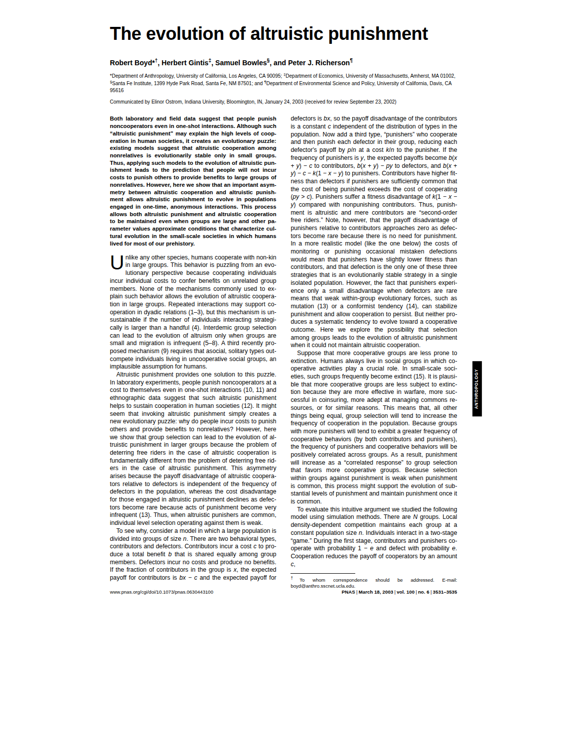The evolution of altruistic punishment
Robert Boyd*†, Herbert Gintis‡, Samuel Bowles§, and Peter J. Richerson¶
*Department of Anthropology, University of California, Los Angeles, CA 90095; ‡Department of Economics, University of Massachusetts, Amherst, MA 01002, §Santa Fe Institute, 1399 Hyde Park Road, Santa Fe, NM 87501; and ¶Department of Environmental Science and Policy, University of California, Davis, CA 95616
Communicated by Elinor Ostrom, Indiana University, Bloomington, IN, January 24, 2003 (received for review September 23, 2002)
Both laboratory and field data suggest that people punish noncooperators even in one-shot interactions. Although such “altruistic punishment” may explain the high levels of cooperation in human societies, it creates an evolutionary puzzle: existing models suggest that altruistic cooperation among nonrelatives is evolutionarily stable only in small groups. Thus, applying such models to the evolution of altruistic punishment leads to the prediction that people will not incur costs to punish others to provide benefits to large groups of nonrelatives. However, here we show that an important asymmetry between altruistic cooperation and altruistic punishment allows altruistic punishment to evolve in populations engaged in one-time, anonymous interactions. This process allows both altruistic punishment and altruistic cooperation to be maintained even when groups are large and other parameter values approximate conditions that characterize cultural evolution in the small-scale societies in which humans lived for most of our prehistory.
Unlike any other species, humans cooperate with non-kin in large groups. This behavior is puzzling from an evolutionary perspective because cooperating individuals incur individual costs to confer benefits on unrelated group members. None of the mechanisms commonly used to explain such behavior allows the evolution of altruistic cooperation in large groups. Repeated interactions may support cooperation in dyadic relations (1–3), but this mechanism is unsustainable if the number of individuals interacting strategically is larger than a handful (4). Interdemic group selection can lead to the evolution of altruism only when groups are small and migration is infrequent (5–8). A third recently proposed mechanism (9) requires that asocial, solitary types out-compete individuals living in uncooperative social groups, an implausible assumption for humans.
Altruistic punishment provides one solution to this puzzle. In laboratory experiments, people punish noncooperators at a cost to themselves even in one-shot interactions (10, 11) and ethnographic data suggest that such altruistic punishment helps to sustain cooperation in human societies (12). It might seem that invoking altruistic punishment simply creates a new evolutionary puzzle: why do people incur costs to punish others and provide benefits to nonrelatives? However, here we show that group selection can lead to the evolution of altruistic punishment in larger groups because the problem of deterring free riders in the case of altruistic cooperation is fundamentally different from the problem of deterring free riders in the case of altruistic punishment. This asymmetry arises because the payoff disadvantage of altruistic cooperators relative to defectors is independent of the frequency of defectors in the population, whereas the cost disadvantage for those engaged in altruistic punishment declines as defectors become rare because acts of punishment become very infrequent (13). Thus, when altruistic punishers are common, individual level selection operating against them is weak.
To see why, consider a model in which a large population is divided into groups of size n. There are two behavioral types, contributors and defectors. Contributors incur a cost c to produce a total benefit b that is shared equally among group members. Defectors incur no costs and produce no benefits. If the fraction of contributors in the group is x, the expected payoff for contributors is bx − c and the expected payoff for defectors is bx, so the payoff disadvantage of the contributors is a constant c independent of the distribution of types in the population. Now add a third type, “punishers” who cooperate and then punish each defector in their group, reducing each defector's payoff by p/n at a cost k/n to the punisher. If the frequency of punishers is y, the expected payoffs become b(x + y) − c to contributors, b(x + y) − py to defectors, and b(x + y) − c − k(1 − x − y) to punishers. Contributors have higher fitness than defectors if punishers are sufficiently common that the cost of being punished exceeds the cost of cooperating (py > c). Punishers suffer a fitness disadvantage of k(1 − x − y) compared with nonpunishing contributors. Thus, punishment is altruistic and mere contributors are “second-order free riders.” Note, however, that the payoff disadvantage of punishers relative to contributors approaches zero as defectors become rare because there is no need for punishment. In a more realistic model (like the one below) the costs of monitoring or punishing occasional mistaken defections would mean that punishers have slightly lower fitness than contributors, and that defection is the only one of these three strategies that is an evolutionarily stable strategy in a single isolated population. However, the fact that punishers experience only a small disadvantage when defectors are rare means that weak within-group evolutionary forces, such as mutation (13) or a conformist tendency (14), can stabilize punishment and allow cooperation to persist. But neither produces a systematic tendency to evolve toward a cooperative outcome. Here we explore the possibility that selection among groups leads to the evolution of altruistic punishment when it could not maintain altruistic cooperation.
Suppose that more cooperative groups are less prone to extinction. Humans always live in social groups in which cooperative activities play a crucial role. In small-scale societies, such groups frequently become extinct (15). It is plausible that more cooperative groups are less subject to extinction because they are more effective in warfare, more successful in coinsuring, more adept at managing commons resources, or for similar reasons. This means that, all other things being equal, group selection will tend to increase the frequency of cooperation in the population. Because groups with more punishers will tend to exhibit a greater frequency of cooperative behaviors (by both contributors and punishers), the frequency of punishers and cooperative behaviors will be positively correlated across groups. As a result, punishment will increase as a “correlated response” to group selection that favors more cooperative groups. Because selection within groups against punishment is weak when punishment is common, this process might support the evolution of substantial levels of punishment and maintain punishment once it is common.
To evaluate this intuitive argument we studied the following model using simulation methods. There are N groups. Local density-dependent competition maintains each group at a constant population size n. Individuals interact in a two-stage “game.” During the first stage, contributors and punishers cooperate with probability 1 − e and defect with probability e. Cooperation reduces the payoff of cooperators by an amount c,
†To whom correspondence should be addressed. E-mail: boyd@anthro.sscnet.ucla.edu.
Anthropology
www.pnas.org/cgi/doi/10.1073/pnas.0630443100
PNAS|March 18, 2003|vol. 100|no. 6|3531–3535